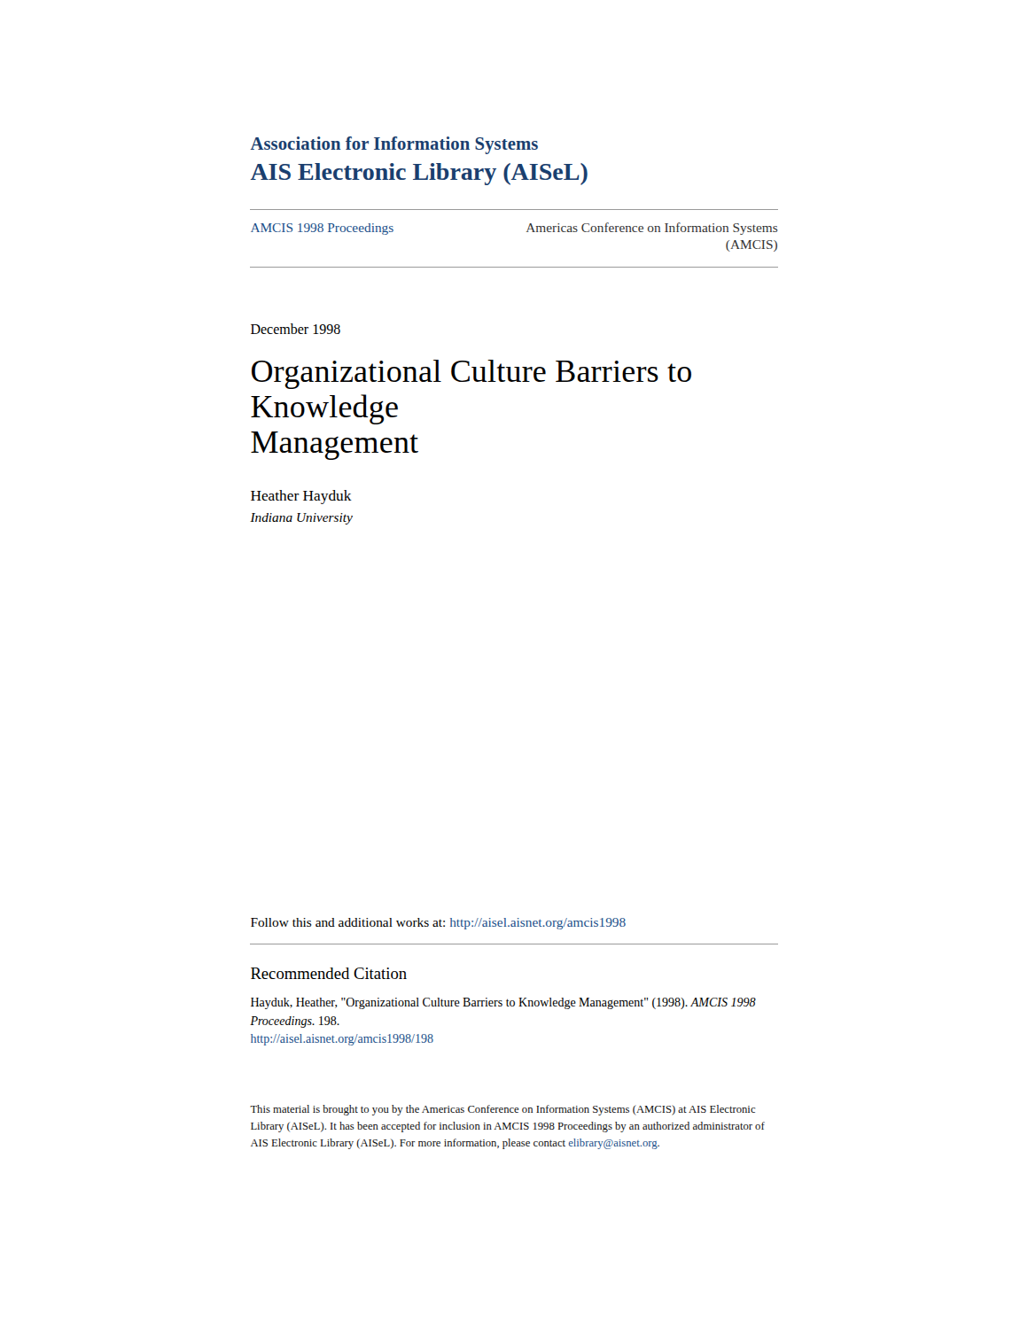Association for Information Systems
AIS Electronic Library (AISeL)
AMCIS 1998 Proceedings
Americas Conference on Information Systems
(AMCIS)
December 1998
Organizational Culture Barriers to Knowledge
Management
Heather Hayduk
Indiana University
Follow this and additional works at: http://aisel.aisnet.org/amcis1998
Recommended Citation
Hayduk, Heather, "Organizational Culture Barriers to Knowledge Management" (1998). AMCIS 1998 Proceedings. 198.
http://aisel.aisnet.org/amcis1998/198
This material is brought to you by the Americas Conference on Information Systems (AMCIS) at AIS Electronic Library (AISeL). It has been accepted for inclusion in AMCIS 1998 Proceedings by an authorized administrator of AIS Electronic Library (AISeL). For more information, please contact elibrary@aisnet.org.